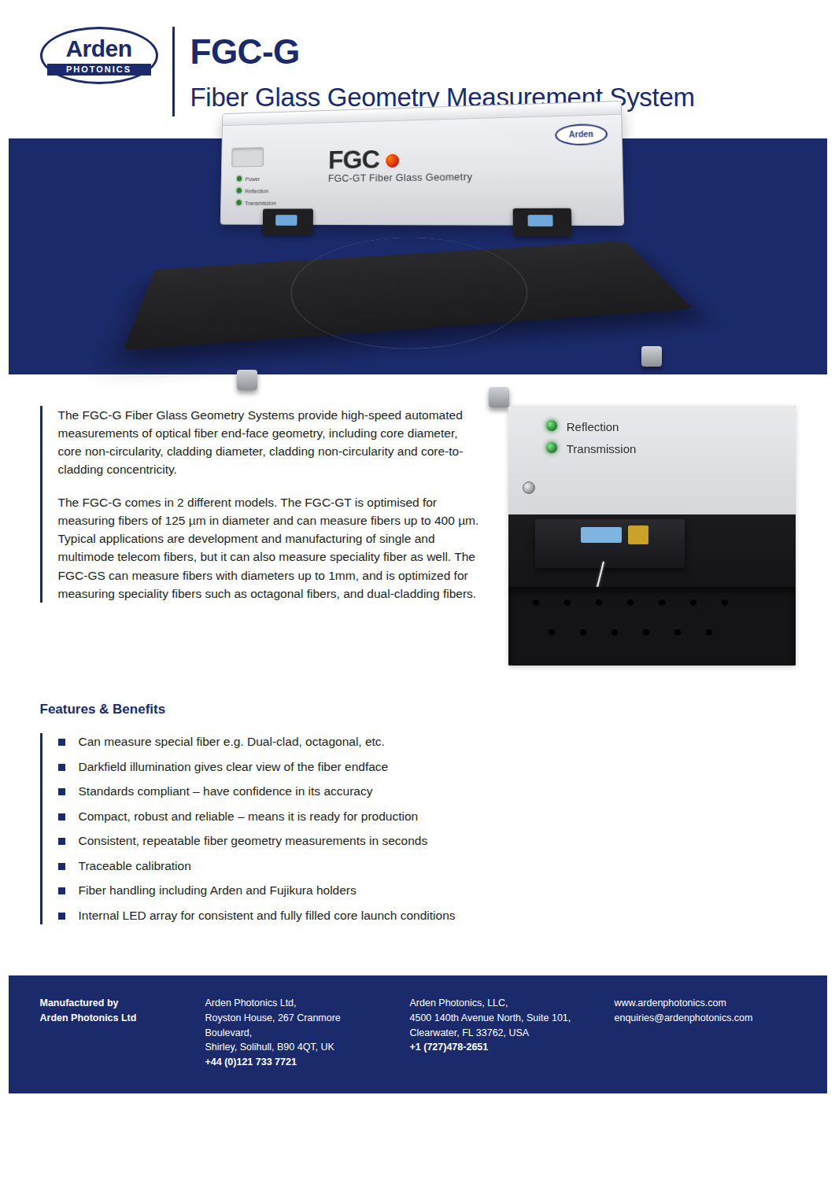Arden PHOTONICS
FGC-G
Fiber Glass Geometry Measurement System
Power
Reflection
Transmission
FGC FGC-GT Fiber Glass Geometry Arden
The FGC-G Fiber Glass Geometry Systems provide high-speed automated measurements of optical fiber end-face geometry, including core diameter, core non-circularity, cladding diameter, cladding non-circularity and core-to-cladding concentricity.
The FGC-G comes in 2 different models. The FGC-GT is optimised for measuring fibers of 125 µm in diameter and can measure fibers up to 400 µm. Typical applications are development and manufacturing of single and multimode telecom fibers, but it can also measure speciality fiber as well. The FGC-GS can measure fibers with diameters up to 1mm, and is optimized for measuring speciality fibers such as octagonal fibers, and dual-cladding fibers.
Reflection Transmission
Features & Benefits
Can measure special fiber e.g. Dual-clad, octagonal, etc.
Darkfield illumination gives clear view of the fiber endface
Standards compliant – have confidence in its accuracy
Compact, robust and reliable – means it is ready for production
Consistent, repeatable fiber geometry measurements in seconds
Traceable calibration
Fiber handling including Arden and Fujikura holders
Internal LED array for consistent and fully filled core launch conditions
Manufactured by
Arden Photonics Ltd
Arden Photonics Ltd,
Royston House, 267 Cranmore Boulevard,
Shirley, Solihull, B90 4QT, UK
+44 (0)121 733 7721
Arden Photonics, LLC,
4500 140th Avenue North, Suite 101,
Clearwater, FL 33762, USA
+1 (727)478-2651
www.ardenphotonics.com
enquiries@ardenphotonics.com